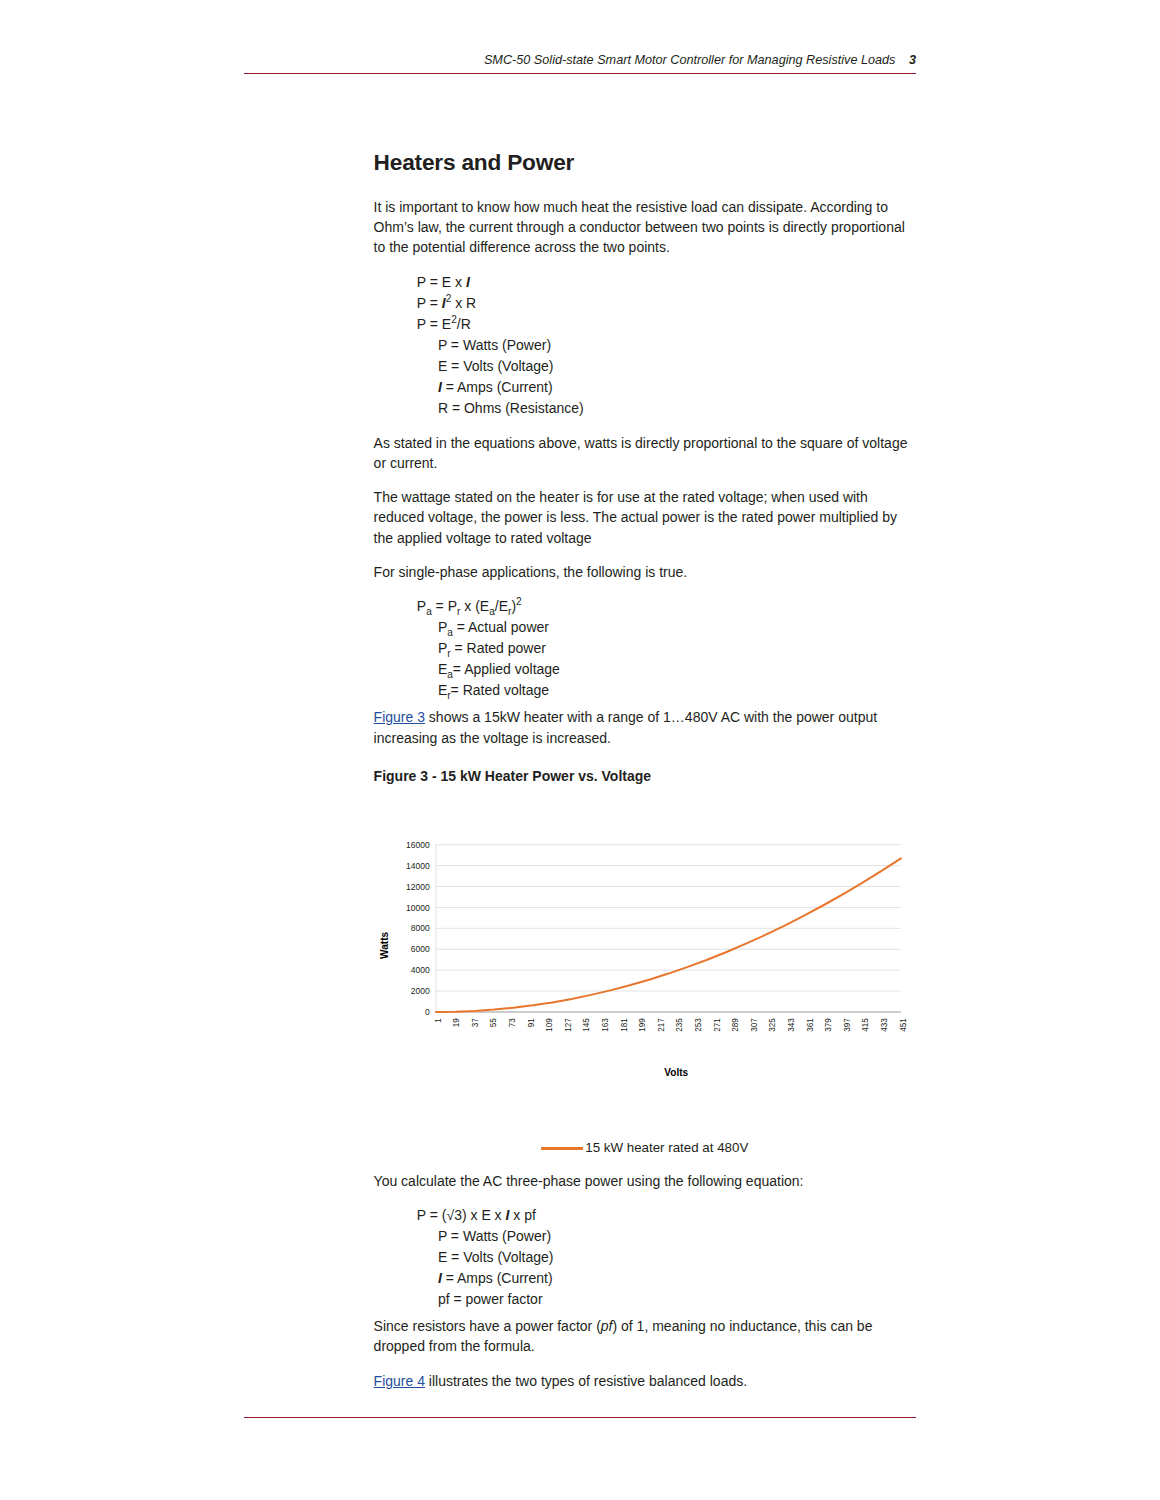SMC-50 Solid-state Smart Motor Controller for Managing Resistive Loads 3
Heaters and Power
It is important to know how much heat the resistive load can dissipate. According to Ohm’s law, the current through a conductor between two points is directly proportional to the potential difference across the two points.
P = E x I
P = I2 x R
P = E2/R
P = Watts (Power)
E = Volts (Voltage)
I = Amps (Current)
R = Ohms (Resistance)
As stated in the equations above, watts is directly proportional to the square of voltage or current.
The wattage stated on the heater is for use at the rated voltage; when used with reduced voltage, the power is less. The actual power is the rated power multiplied by the applied voltage to rated voltage
For single-phase applications, the following is true.
Pa = Pr x (Ea/Er)2
Pa = Actual power
Pr = Rated power
Ea= Applied voltage
Er= Rated voltage
Figure 3 shows a 15kW heater with a range of 1…480V AC with the power output increasing as the voltage is increased.
Figure 3 - 15 kW Heater Power vs. Voltage
Watts 16000 14000 12000 10000 8000 6000 4000 2000 0 1 19 37 55 73 91 109 127 145 163 181 199 217 235 253 271 289 307 325 343 361 379 397 415 433 451 469 Volts
15 kW heater rated at 480V
You calculate the AC three-phase power using the following equation:
P = (√3) x E x I x pf
P = Watts (Power)
E = Volts (Voltage)
I = Amps (Current)
pf = power factor
Since resistors have a power factor (pf) of 1, meaning no inductance, this can be dropped from the formula.
Figure 4 illustrates the two types of resistive balanced loads.